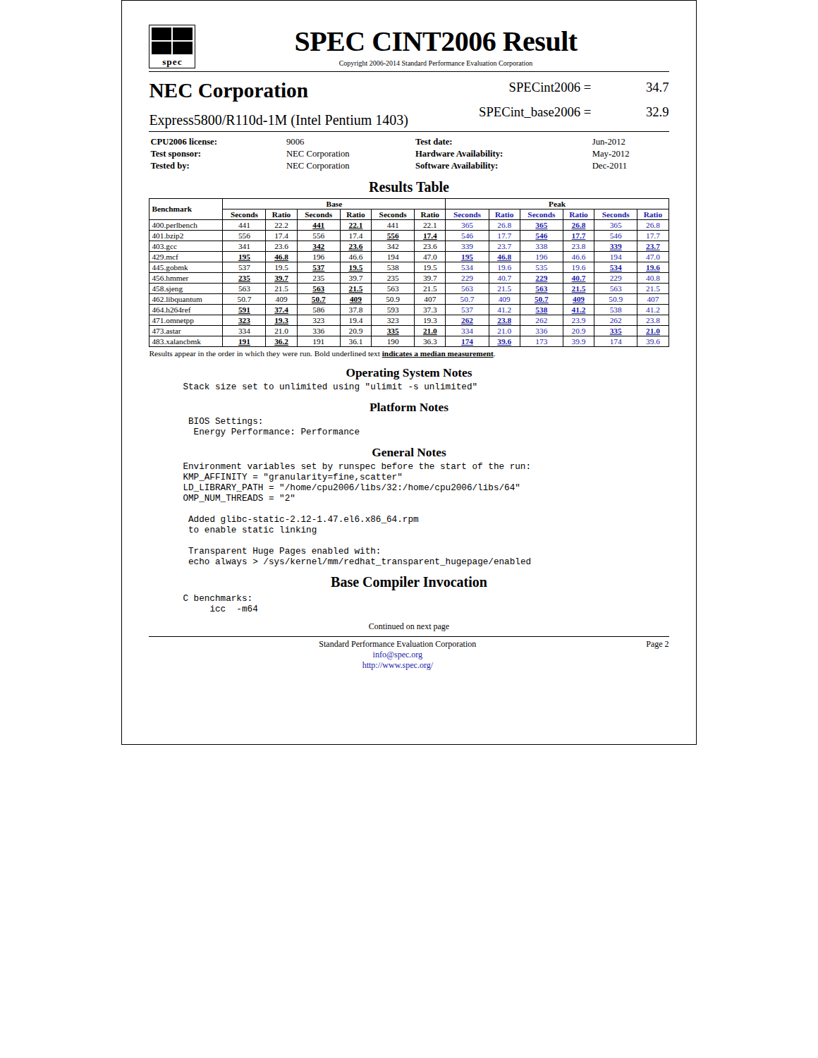spec
SPEC CINT2006 Result
Copyright 2006-2014 Standard Performance Evaluation Corporation
NEC Corporation
Express5800/R110d-1M (Intel Pentium 1403)
SPECint2006 = 34.7
SPECint_base2006 = 32.9
| CPU2006 license: | 9006 | Test date: | Jun-2012 |
| Test sponsor: | NEC Corporation | Hardware Availability: | May-2012 |
| Tested by: | NEC Corporation | Software Availability: | Dec-2011 |
Results Table
| Benchmark | Base | Peak |
| --- | --- | --- |
| Seconds | Ratio | Seconds | Ratio | Seconds | Ratio | Seconds | Ratio | Seconds | Ratio | Seconds | Ratio |
| 400.perlbench | 441 | 22.2 | 441 | 22.1 | 441 | 22.1 | 365 | 26.8 | 365 | 26.8 | 365 | 26.8 |
| 401.bzip2 | 556 | 17.4 | 556 | 17.4 | 556 | 17.4 | 546 | 17.7 | 546 | 17.7 | 546 | 17.7 |
| 403.gcc | 341 | 23.6 | 342 | 23.6 | 342 | 23.6 | 339 | 23.7 | 338 | 23.8 | 339 | 23.7 |
| 429.mcf | 195 | 46.8 | 196 | 46.6 | 194 | 47.0 | 195 | 46.8 | 196 | 46.6 | 194 | 47.0 |
| 445.gobmk | 537 | 19.5 | 537 | 19.5 | 538 | 19.5 | 534 | 19.6 | 535 | 19.6 | 534 | 19.6 |
| 456.hmmer | 235 | 39.7 | 235 | 39.7 | 235 | 39.7 | 229 | 40.7 | 229 | 40.7 | 229 | 40.8 |
| 458.sjeng | 563 | 21.5 | 563 | 21.5 | 563 | 21.5 | 563 | 21.5 | 563 | 21.5 | 563 | 21.5 |
| 462.libquantum | 50.7 | 409 | 50.7 | 409 | 50.9 | 407 | 50.7 | 409 | 50.7 | 409 | 50.9 | 407 |
| 464.h264ref | 591 | 37.4 | 586 | 37.8 | 593 | 37.3 | 537 | 41.2 | 538 | 41.2 | 538 | 41.2 |
| 471.omnetpp | 323 | 19.3 | 323 | 19.4 | 323 | 19.3 | 262 | 23.8 | 262 | 23.9 | 262 | 23.8 |
| 473.astar | 334 | 21.0 | 336 | 20.9 | 335 | 21.0 | 334 | 21.0 | 336 | 20.9 | 335 | 21.0 |
| 483.xalancbmk | 191 | 36.2 | 191 | 36.1 | 190 | 36.3 | 174 | 39.6 | 173 | 39.9 | 174 | 39.6 |
Results appear in the order in which they were run. Bold underlined text indicates a median measurement.
Operating System Notes
Stack size set to unlimited using "ulimit -s unlimited"
Platform Notes
 BIOS Settings:
  Energy Performance: Performance
General Notes
Environment variables set by runspec before the start of the run:
KMP_AFFINITY = "granularity=fine,scatter"
LD_LIBRARY_PATH = "/home/cpu2006/libs/32:/home/cpu2006/libs/64"
OMP_NUM_THREADS = "2"

 Added glibc-static-2.12-1.47.el6.x86_64.rpm
 to enable static linking

 Transparent Huge Pages enabled with:
 echo always > /sys/kernel/mm/redhat_transparent_hugepage/enabled
Base Compiler Invocation
C benchmarks:
     icc  -m64
Continued on next page
Standard Performance Evaluation Corporation
info@spec.org
http://www.spec.org/
Page 2